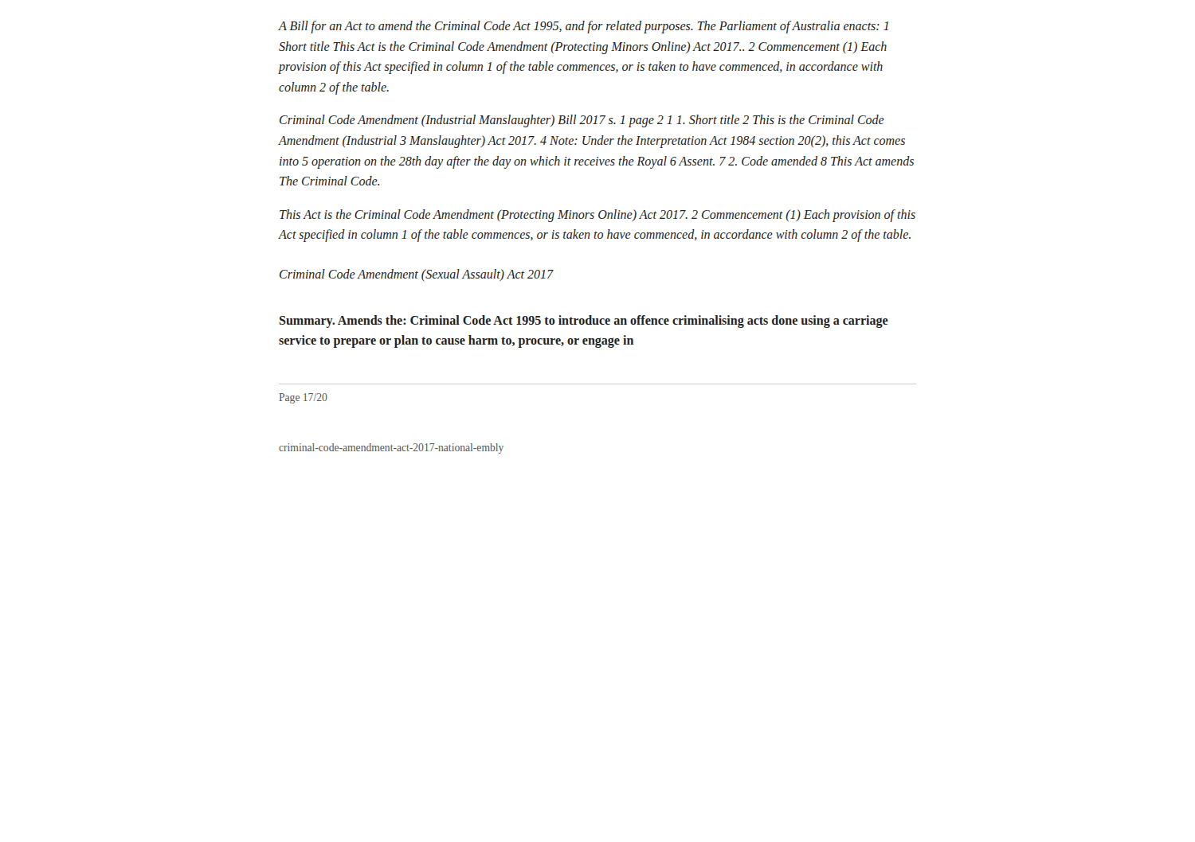A Bill for an Act to amend the Criminal Code Act 1995, and for related purposes. The Parliament of Australia enacts: 1 Short title This Act is the Criminal Code Amendment (Protecting Minors Online) Act 2017.. 2 Commencement (1) Each provision of this Act specified in column 1 of the table commences, or is taken to have commenced, in accordance with column 2 of the table.
Criminal Code Amendment (Industrial Manslaughter) Bill 2017 s. 1 page 2 1 1. Short title 2 This is the Criminal Code Amendment (Industrial 3 Manslaughter) Act 2017. 4 Note: Under the Interpretation Act 1984 section 20(2), this Act comes into 5 operation on the 28th day after the day on which it receives the Royal 6 Assent. 7 2. Code amended 8 This Act amends The Criminal Code.
This Act is the Criminal Code Amendment (Protecting Minors Online) Act 2017. 2 Commencement (1) Each provision of this Act specified in column 1 of the table commences, or is taken to have commenced, in accordance with column 2 of the table.
Criminal Code Amendment (Sexual Assault) Act 2017
Summary. Amends the: Criminal Code Act 1995 to introduce an offence criminalising acts done using a carriage service to prepare or plan to cause harm to, procure, or engage in
Page 17/20
criminal-code-amendment-act-2017-national-embly